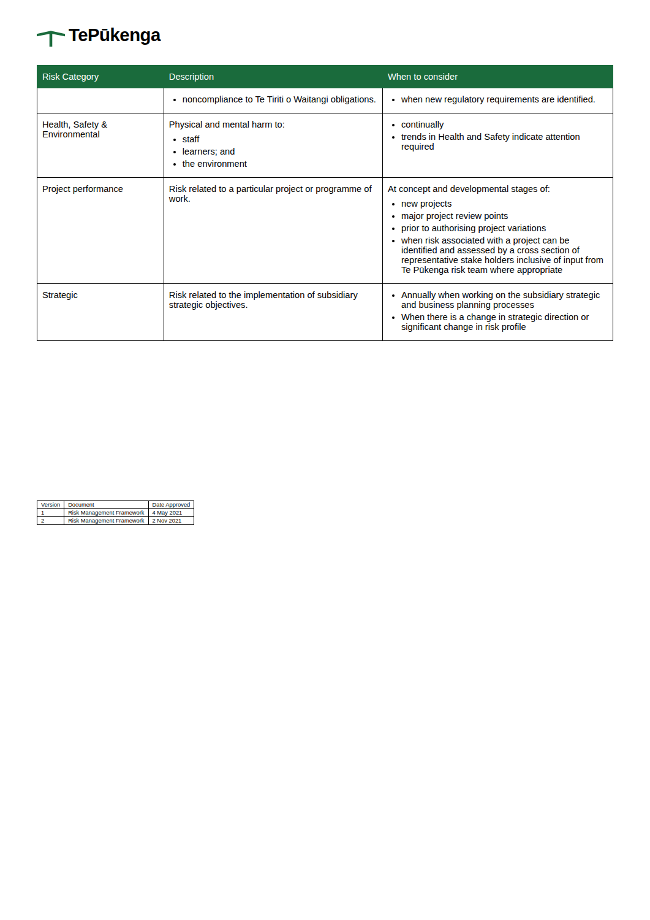TePūkenga
| Risk Category | Description | When to consider |
| --- | --- | --- |
| | noncompliance to Te Tiriti o Waitangi obligations. | when new regulatory requirements are identified. |
| Health, Safety & Environmental | Physical and mental harm to: staff learners; and the environment | continually trends in Health and Safety indicate attention required |
| Project performance | Risk related to a particular project or programme of work. | At concept and developmental stages of: new projects major project review points prior to authorising project variations when risk associated with a project can be identified and assessed by a cross section of representative stake holders inclusive of input from Te Pūkenga risk team where appropriate |
| Strategic | Risk related to the implementation of subsidiary strategic objectives. | Annually when working on the subsidiary strategic and business planning processes When there is a change in strategic direction or significant change in risk profile |
| Version | Document | Date Approved |
| 1 | Risk Management Framework | 4 May 2021 |
| 2 | Risk Management Framework | 2 Nov 2021 |